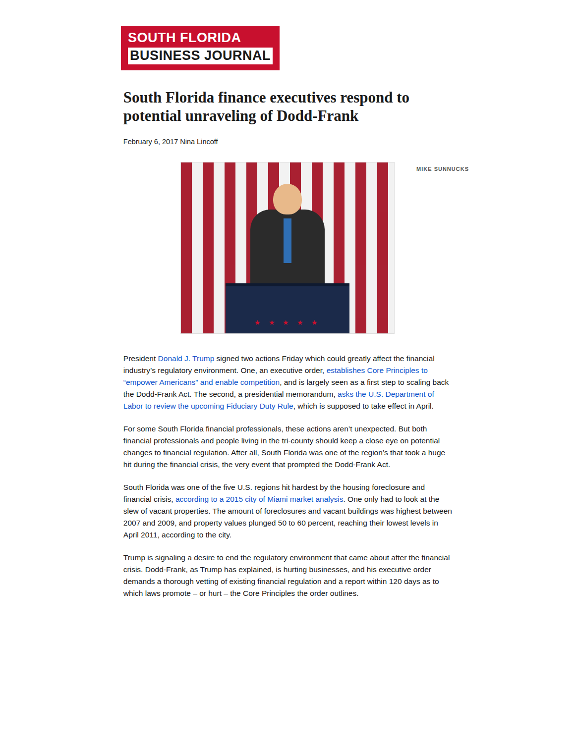SOUTH FLORIDA BUSINESS JOURNAL
South Florida finance executives respond to potential unraveling of Dodd-Frank
February 6, 2017 Nina Lincoff
MIKE SUNNUCKS
President Donald J. Trump signed two actions Friday which could greatly affect the financial industry’s regulatory environment. One, an executive order, establishes Core Principles to “empower Americans” and enable competition, and is largely seen as a first step to scaling back the Dodd-Frank Act. The second, a presidential memorandum, asks the U.S. Department of Labor to review the upcoming Fiduciary Duty Rule, which is supposed to take effect in April.
For some South Florida financial professionals, these actions aren’t unexpected. But both financial professionals and people living in the tri-county should keep a close eye on potential changes to financial regulation. After all, South Florida was one of the region’s that took a huge hit during the financial crisis, the very event that prompted the Dodd-Frank Act.
South Florida was one of the five U.S. regions hit hardest by the housing foreclosure and financial crisis, according to a 2015 city of Miami market analysis. One only had to look at the slew of vacant properties. The amount of foreclosures and vacant buildings was highest between 2007 and 2009, and property values plunged 50 to 60 percent, reaching their lowest levels in April 2011, according to the city.
Trump is signaling a desire to end the regulatory environment that came about after the financial crisis. Dodd-Frank, as Trump has explained, is hurting businesses, and his executive order demands a thorough vetting of existing financial regulation and a report within 120 days as to which laws promote – or hurt – the Core Principles the order outlines.